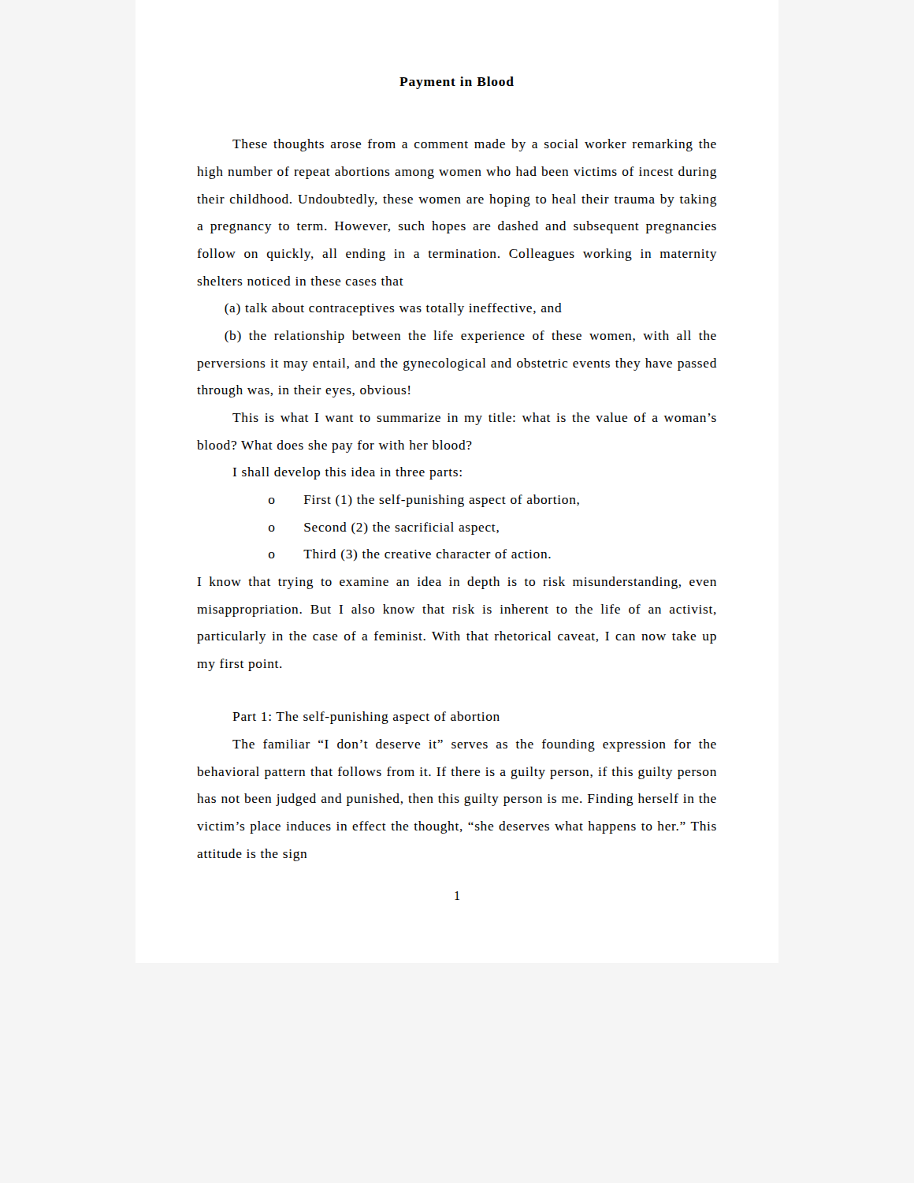Payment in Blood
These thoughts arose from a comment made by a social worker remarking the high number of repeat abortions among women who had been victims of incest during their childhood. Undoubtedly, these women are hoping to heal their trauma by taking a pregnancy to term. However, such hopes are dashed and subsequent pregnancies follow on quickly, all ending in a termination. Colleagues working in maternity shelters noticed in these cases that
(a) talk about contraceptives was totally ineffective, and
(b) the relationship between the life experience of these women, with all the perversions it may entail, and the gynecological and obstetric events they have passed through was, in their eyes, obvious!
This is what I want to summarize in my title: what is the value of a woman’s blood? What does she pay for with her blood?
I shall develop this idea in three parts:
First (1) the self-punishing aspect of abortion,
Second (2) the sacrificial aspect,
Third (3) the creative character of action.
I know that trying to examine an idea in depth is to risk misunderstanding, even misappropriation. But I also know that risk is inherent to the life of an activist, particularly in the case of a feminist. With that rhetorical caveat, I can now take up my first point.
Part 1: The self-punishing aspect of abortion
The familiar “I don’t deserve it” serves as the founding expression for the behavioral pattern that follows from it. If there is a guilty person, if this guilty person has not been judged and punished, then this guilty person is me. Finding herself in the victim’s place induces in effect the thought, “she deserves what happens to her.” This attitude is the sign
1